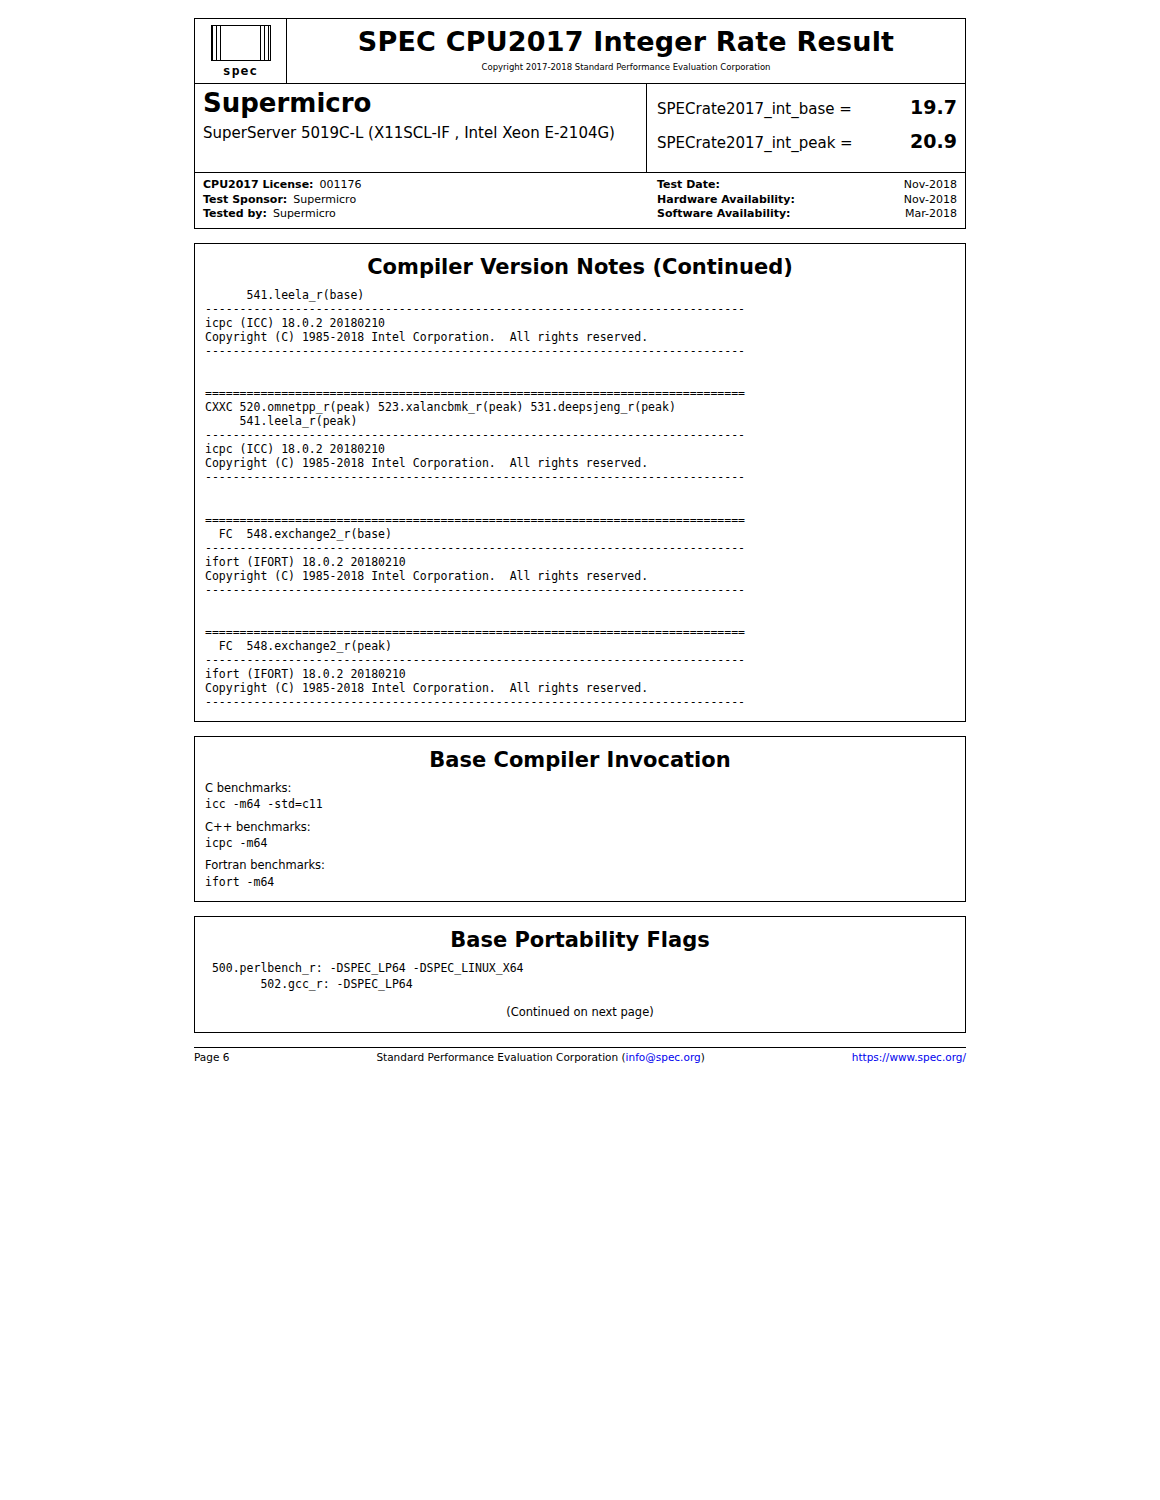spec
SPEC CPU2017 Integer Rate Result
Copyright 2017-2018 Standard Performance Evaluation Corporation
Supermicro
SuperServer 5019C-L (X11SCL-IF , Intel Xeon E-2104G)
SPECrate2017_int_base = 19.7
SPECrate2017_int_peak = 20.9
CPU2017 License: 001176
Test Sponsor: Supermicro
Tested by: Supermicro
Test Date: Nov-2018
Hardware Availability: Nov-2018
Software Availability: Mar-2018
Compiler Version Notes (Continued)
      541.leela_r(base)
------------------------------------------------------------------------------
icpc (ICC) 18.0.2 20180210
Copyright (C) 1985-2018 Intel Corporation.  All rights reserved.
------------------------------------------------------------------------------


==============================================================================
CXXC 520.omnetpp_r(peak) 523.xalancbmk_r(peak) 531.deepsjeng_r(peak)
     541.leela_r(peak)
------------------------------------------------------------------------------
icpc (ICC) 18.0.2 20180210
Copyright (C) 1985-2018 Intel Corporation.  All rights reserved.
------------------------------------------------------------------------------


==============================================================================
  FC  548.exchange2_r(base)
------------------------------------------------------------------------------
ifort (IFORT) 18.0.2 20180210
Copyright (C) 1985-2018 Intel Corporation.  All rights reserved.
------------------------------------------------------------------------------


==============================================================================
  FC  548.exchange2_r(peak)
------------------------------------------------------------------------------
ifort (IFORT) 18.0.2 20180210
Copyright (C) 1985-2018 Intel Corporation.  All rights reserved.
------------------------------------------------------------------------------
Base Compiler Invocation
C benchmarks:
icc -m64 -std=c11
C++ benchmarks:
icpc -m64
Fortran benchmarks:
ifort -m64
Base Portability Flags
500.perlbench_r: -DSPEC_LP64 -DSPEC_LINUX_X64
502.gcc_r: -DSPEC_LP64
(Continued on next page)
Page 6
Standard Performance Evaluation Corporation (info@spec.org)
https://www.spec.org/